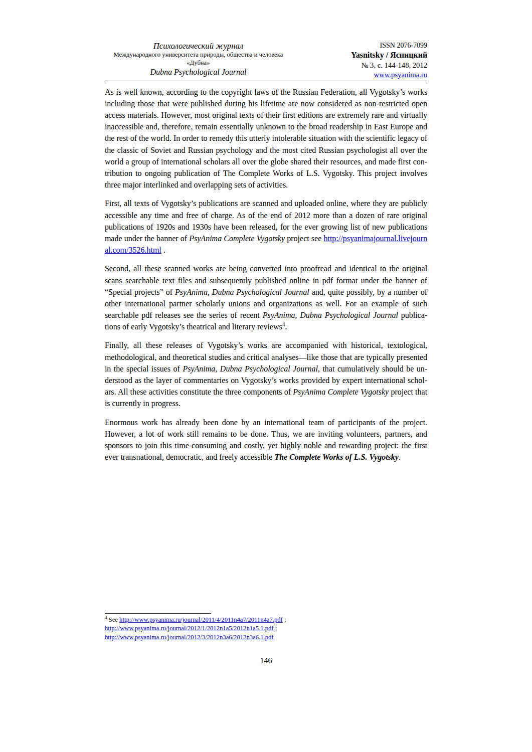| Психологический журнал Международного университета природы, общества и человека «Дубна» Dubna Psychological Journal | ISSN 2076-7099 Yasnitsky / Ясницкий № 3, с. 144-148, 2012 www.psyanima.ru |
As is well known, according to the copyright laws of the Russian Federation, all Vygotsky’s works including those that were published during his lifetime are now considered as non-restricted open access materials. However, most original texts of their first editions are extremely rare and virtually inaccessible and, therefore, remain essentially unknown to the broad readership in East Europe and the rest of the world. In order to remedy this utterly intolerable situation with the scientific legacy of the classic of Soviet and Russian psychology and the most cited Russian psychologist all over the world a group of international scholars all over the globe shared their resources, and made first contribution to ongoing publication of The Complete Works of L.S. Vygotsky. This project involves three major interlinked and overlapping sets of activities.
First, all texts of Vygotsky’s publications are scanned and uploaded online, where they are publicly accessible any time and free of charge. As of the end of 2012 more than a dozen of rare original publications of 1920s and 1930s have been released, for the ever growing list of new publications made under the banner of PsyAnima Complete Vygotsky project see http://psyanimajournal.livejournal.com/3526.html .
Second, all these scanned works are being converted into proofread and identical to the original scans searchable text files and subsequently published online in pdf format under the banner of “Special projects” of PsyAnima, Dubna Psychological Journal and, quite possibly, by a number of other international partner scholarly unions and organizations as well. For an example of such searchable pdf releases see the series of recent PsyAnima, Dubna Psychological Journal publications of early Vygotsky’s theatrical and literary reviews4.
Finally, all these releases of Vygotsky’s works are accompanied with historical, textological, methodological, and theoretical studies and critical analyses—like those that are typically presented in the special issues of PsyAnima, Dubna Psychological Journal, that cumulatively should be understood as the layer of commentaries on Vygotsky’s works provided by expert international scholars. All these activities constitute the three components of PsyAnima Complete Vygotsky project that is currently in progress.
Enormous work has already been done by an international team of participants of the project. However, a lot of work still remains to be done. Thus, we are inviting volunteers, partners, and sponsors to join this time-consuming and costly, yet highly noble and rewarding project: the first ever transnational, democratic, and freely accessible The Complete Works of L.S. Vygotsky.
4 See http://www.psyanima.ru/journal/2011/4/2011n4a7/2011n4a7.pdf ;
http://www.psyanima.ru/journal/2012/1/2012n1a5/2012n1a5.1.pdf ;
http://www.psyanima.ru/journal/2012/3/2012n3a6/2012n3a6.1.pdf
146